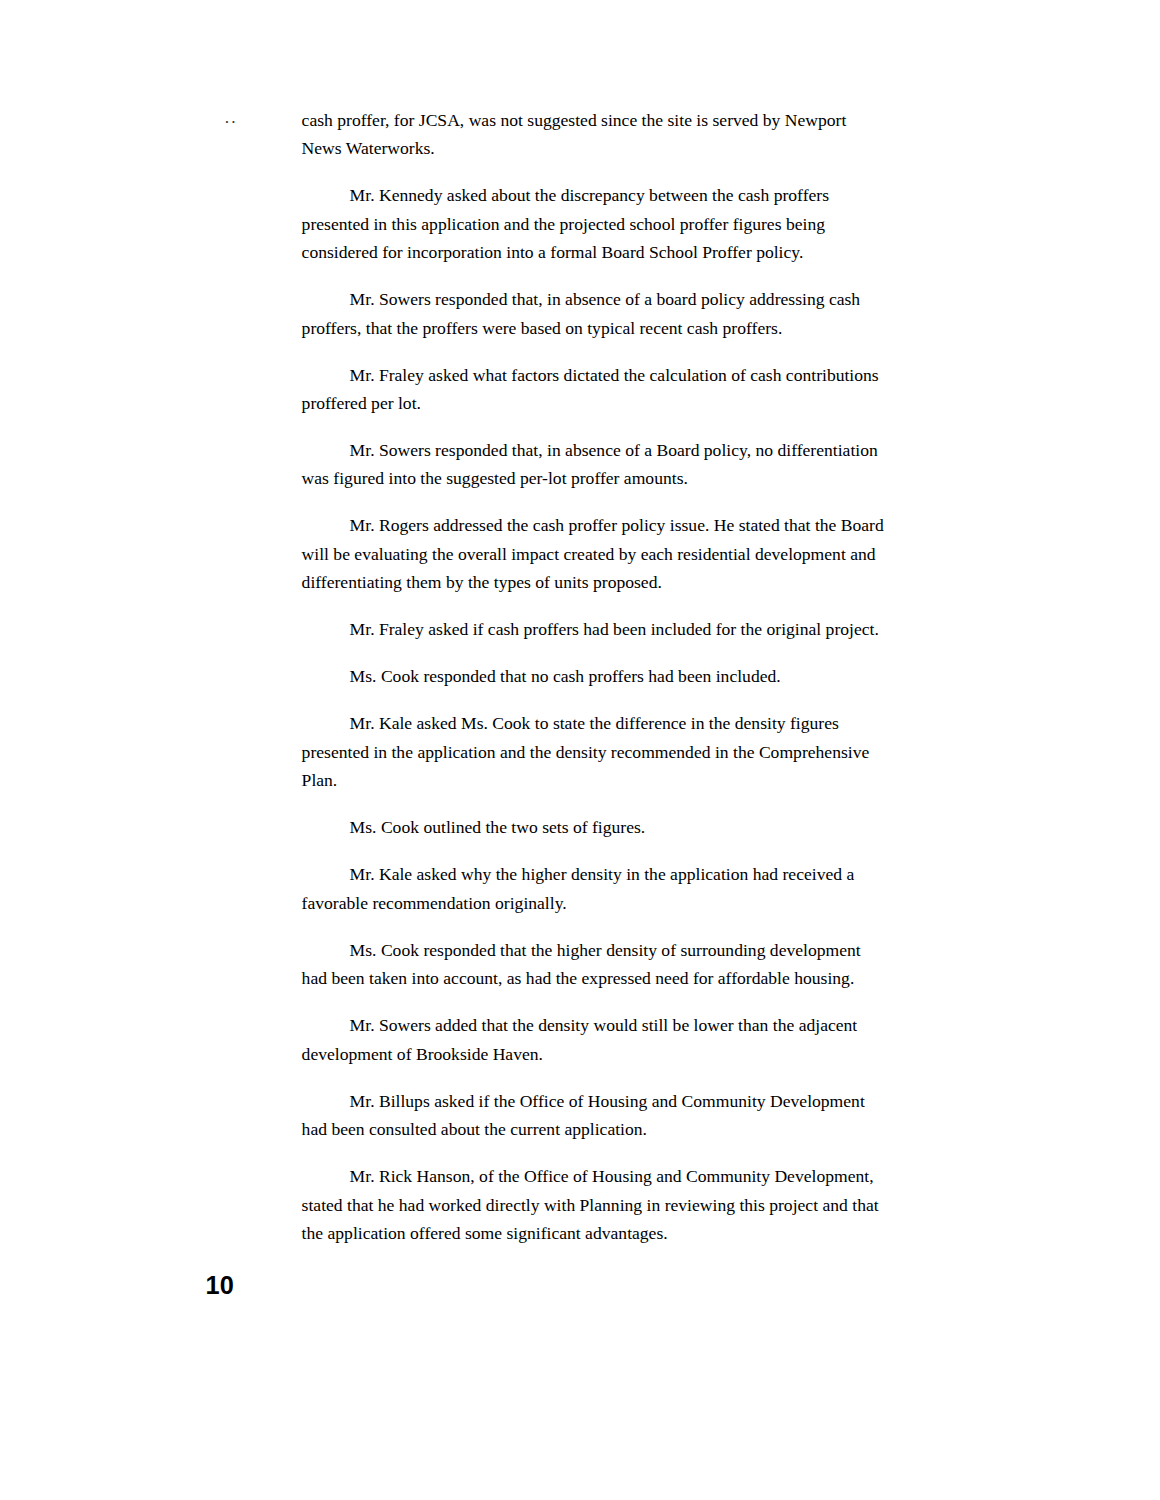..
cash proffer, for JCSA, was not suggested since the site is served by Newport News Waterworks.
Mr. Kennedy asked about the discrepancy between the cash proffers presented in this application and the projected school proffer figures being considered for incorporation into a formal Board School Proffer policy.
Mr. Sowers responded that, in absence of a board policy addressing cash proffers, that the proffers were based on typical recent cash proffers.
Mr. Fraley asked what factors dictated the calculation of cash contributions proffered per lot.
Mr. Sowers responded that, in absence of a Board policy, no differentiation was figured into the suggested per-lot proffer amounts.
Mr. Rogers addressed the cash proffer policy issue. He stated that the Board will be evaluating the overall impact created by each residential development and differentiating them by the types of units proposed.
Mr. Fraley asked if cash proffers had been included for the original project.
Ms. Cook responded that no cash proffers had been included.
Mr. Kale asked Ms. Cook to state the difference in the density figures presented in the application and the density recommended in the Comprehensive Plan.
Ms. Cook outlined the two sets of figures.
Mr. Kale asked why the higher density in the application had received a favorable recommendation originally.
Ms. Cook responded that the higher density of surrounding development had been taken into account, as had the expressed need for affordable housing.
Mr. Sowers added that the density would still be lower than the adjacent development of Brookside Haven.
Mr. Billups asked if the Office of Housing and Community Development had been consulted about the current application.
Mr. Rick Hanson, of the Office of Housing and Community Development, stated that he had worked directly with Planning in reviewing this project and that the application offered some significant advantages.
10